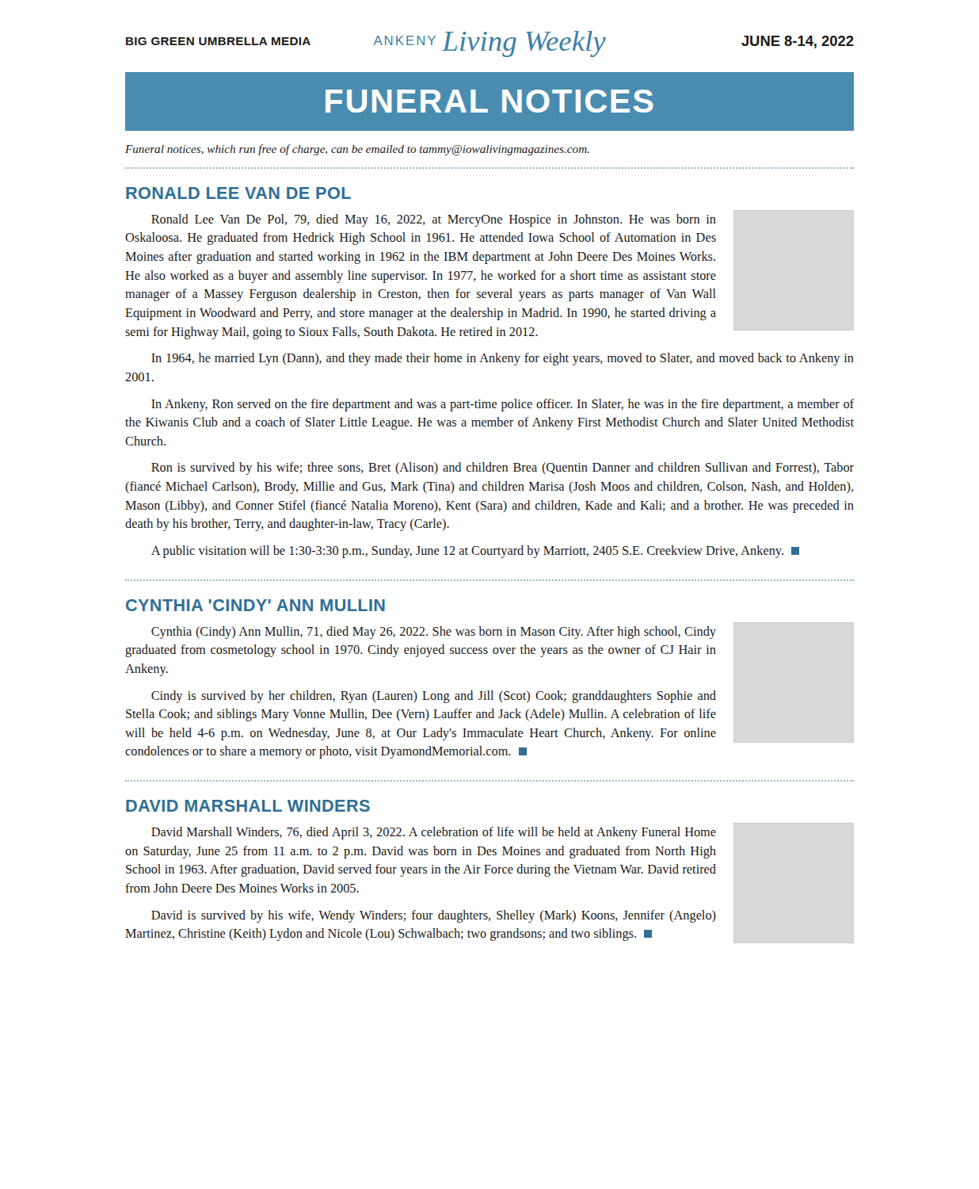BIG GREEN UMBRELLA MEDIA
ANKENY Living Weekly
JUNE 8-14, 2022
FUNERAL NOTICES
Funeral notices, which run free of charge, can be emailed to tammy@iowalivingmagazines.com.
RONALD LEE VAN DE POL
Ronald Lee Van De Pol, 79, died May 16, 2022, at MercyOne Hospice in Johnston. He was born in Oskaloosa. He graduated from Hedrick High School in 1961. He attended Iowa School of Automation in Des Moines after graduation and started working in 1962 in the IBM department at John Deere Des Moines Works. He also worked as a buyer and assembly line supervisor. In 1977, he worked for a short time as assistant store manager of a Massey Ferguson dealership in Creston, then for several years as parts manager of Van Wall Equipment in Woodward and Perry, and store manager at the dealership in Madrid. In 1990, he started driving a semi for Highway Mail, going to Sioux Falls, South Dakota. He retired in 2012.
In 1964, he married Lyn (Dann), and they made their home in Ankeny for eight years, moved to Slater, and moved back to Ankeny in 2001.
In Ankeny, Ron served on the fire department and was a part-time police officer. In Slater, he was in the fire department, a member of the Kiwanis Club and a coach of Slater Little League. He was a member of Ankeny First Methodist Church and Slater United Methodist Church.
Ron is survived by his wife; three sons, Bret (Alison) and children Brea (Quentin Danner and children Sullivan and Forrest), Tabor (fiancé Michael Carlson), Brody, Millie and Gus, Mark (Tina) and children Marisa (Josh Moos and children, Colson, Nash, and Holden), Mason (Libby), and Conner Stifel (fiancé Natalia Moreno), Kent (Sara) and children, Kade and Kali; and a brother. He was preceded in death by his brother, Terry, and daughter-in-law, Tracy (Carle).
A public visitation will be 1:30-3:30 p.m., Sunday, June 12 at Courtyard by Marriott, 2405 S.E. Creekview Drive, Ankeny.
CYNTHIA 'CINDY' ANN MULLIN
Cynthia (Cindy) Ann Mullin, 71, died May 26, 2022. She was born in Mason City. After high school, Cindy graduated from cosmetology school in 1970. Cindy enjoyed success over the years as the owner of CJ Hair in Ankeny.
Cindy is survived by her children, Ryan (Lauren) Long and Jill (Scot) Cook; granddaughters Sophie and Stella Cook; and siblings Mary Vonne Mullin, Dee (Vern) Lauffer and Jack (Adele) Mullin. A celebration of life will be held 4-6 p.m. on Wednesday, June 8, at Our Lady's Immaculate Heart Church, Ankeny. For online condolences or to share a memory or photo, visit DyamondMemorial.com.
DAVID MARSHALL WINDERS
David Marshall Winders, 76, died April 3, 2022. A celebration of life will be held at Ankeny Funeral Home on Saturday, June 25 from 11 a.m. to 2 p.m. David was born in Des Moines and graduated from North High School in 1963. After graduation, David served four years in the Air Force during the Vietnam War. David retired from John Deere Des Moines Works in 2005.
David is survived by his wife, Wendy Winders; four daughters, Shelley (Mark) Koons, Jennifer (Angelo) Martinez, Christine (Keith) Lydon and Nicole (Lou) Schwalbach; two grandsons; and two siblings.